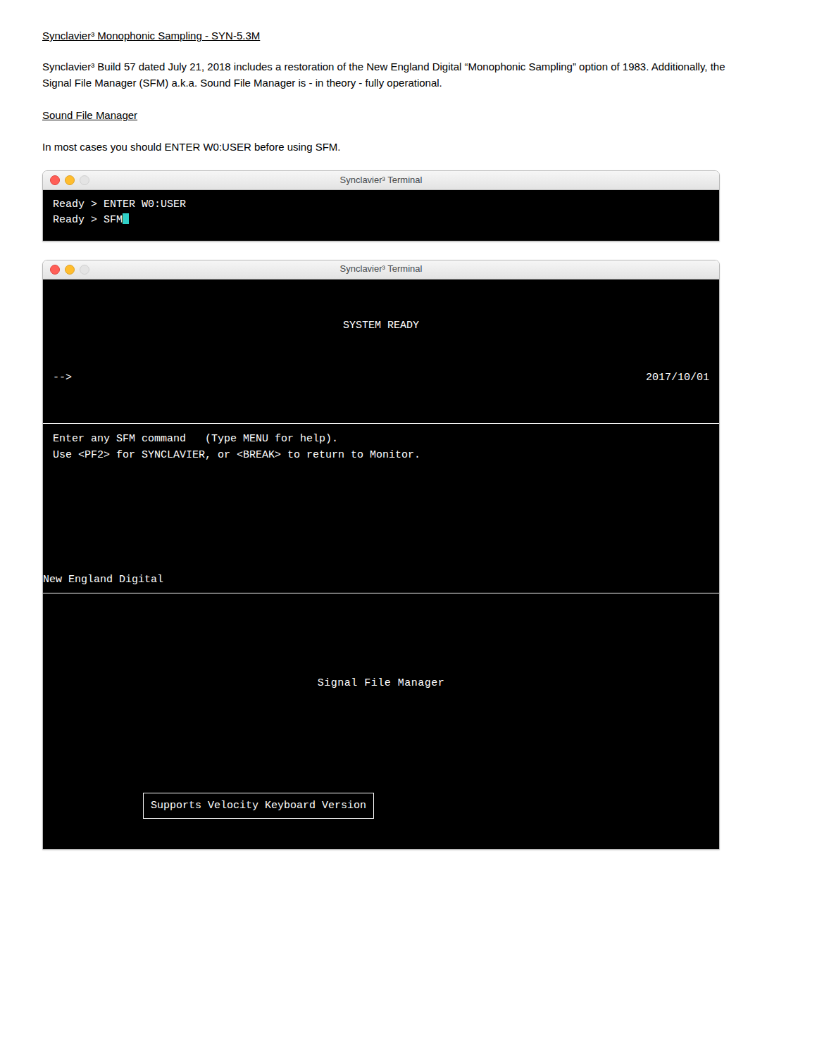Synclavier³ Monophonic Sampling - SYN-5.3M
Synclavier³ Build 57 dated July 21, 2018 includes a restoration of the New England Digital “Monophonic Sampling” option of 1983. Additionally, the Signal File Manager (SFM) a.k.a. Sound File Manager is - in theory - fully operational.
Sound File Manager
In most cases you should ENTER W0:USER before using SFM.
Synclavier³ Terminal
Ready > ENTER W0:USER Ready > SFM
Synclavier³ Terminal
SYSTEM READY
-->2017/10/01
Enter any SFM command (Type MENU for help). Use <PF2> for SYNCLAVIER, or <BREAK> to return to Monitor. New England Digital
Signal File Manager
Supports Velocity Keyboard Version